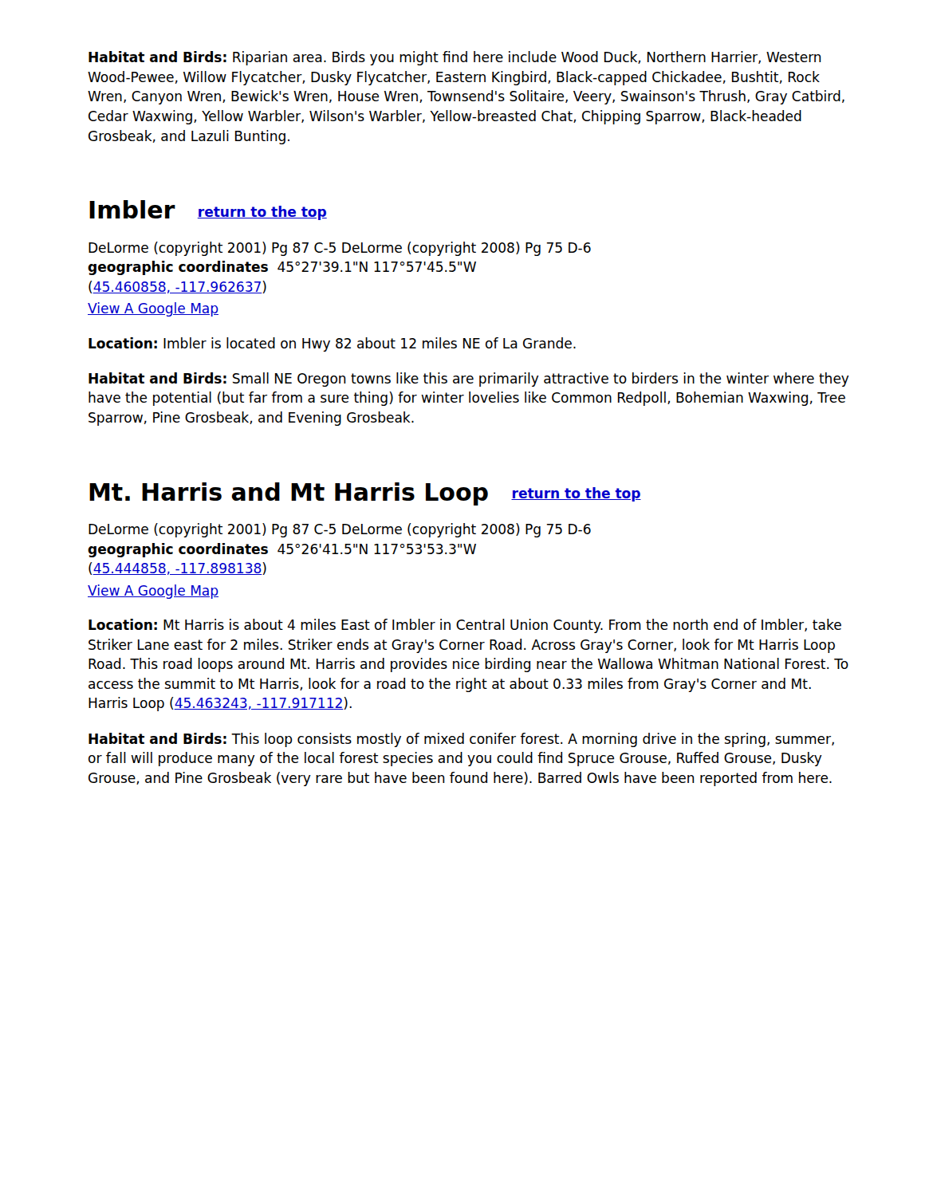Habitat and Birds: Riparian area. Birds you might find here include Wood Duck, Northern Harrier, Western Wood-Pewee, Willow Flycatcher, Dusky Flycatcher, Eastern Kingbird, Black-capped Chickadee, Bushtit, Rock Wren, Canyon Wren, Bewick's Wren, House Wren, Townsend's Solitaire, Veery, Swainson's Thrush, Gray Catbird, Cedar Waxwing, Yellow Warbler, Wilson's Warbler, Yellow-breasted Chat, Chipping Sparrow, Black-headed Grosbeak, and Lazuli Bunting.
Imbler return to the top
DeLorme (copyright 2001) Pg 87 C-5 DeLorme (copyright 2008) Pg 75 D-6
geographic coordinates 45°27'39.1"N 117°57'45.5"W
(45.460858, -117.962637)
View A Google Map
Location: Imbler is located on Hwy 82 about 12 miles NE of La Grande.
Habitat and Birds: Small NE Oregon towns like this are primarily attractive to birders in the winter where they have the potential (but far from a sure thing) for winter lovelies like Common Redpoll, Bohemian Waxwing, Tree Sparrow, Pine Grosbeak, and Evening Grosbeak.
Mt. Harris and Mt Harris Loop return to the top
DeLorme (copyright 2001) Pg 87 C-5 DeLorme (copyright 2008) Pg 75 D-6
geographic coordinates 45°26'41.5"N 117°53'53.3"W
(45.444858, -117.898138)
View A Google Map
Location: Mt Harris is about 4 miles East of Imbler in Central Union County. From the north end of Imbler, take Striker Lane east for 2 miles. Striker ends at Gray's Corner Road. Across Gray's Corner, look for Mt Harris Loop Road. This road loops around Mt. Harris and provides nice birding near the Wallowa Whitman National Forest. To access the summit to Mt Harris, look for a road to the right at about 0.33 miles from Gray's Corner and Mt. Harris Loop (45.463243, -117.917112).
Habitat and Birds: This loop consists mostly of mixed conifer forest. A morning drive in the spring, summer, or fall will produce many of the local forest species and you could find Spruce Grouse, Ruffed Grouse, Dusky Grouse, and Pine Grosbeak (very rare but have been found here). Barred Owls have been reported from here.